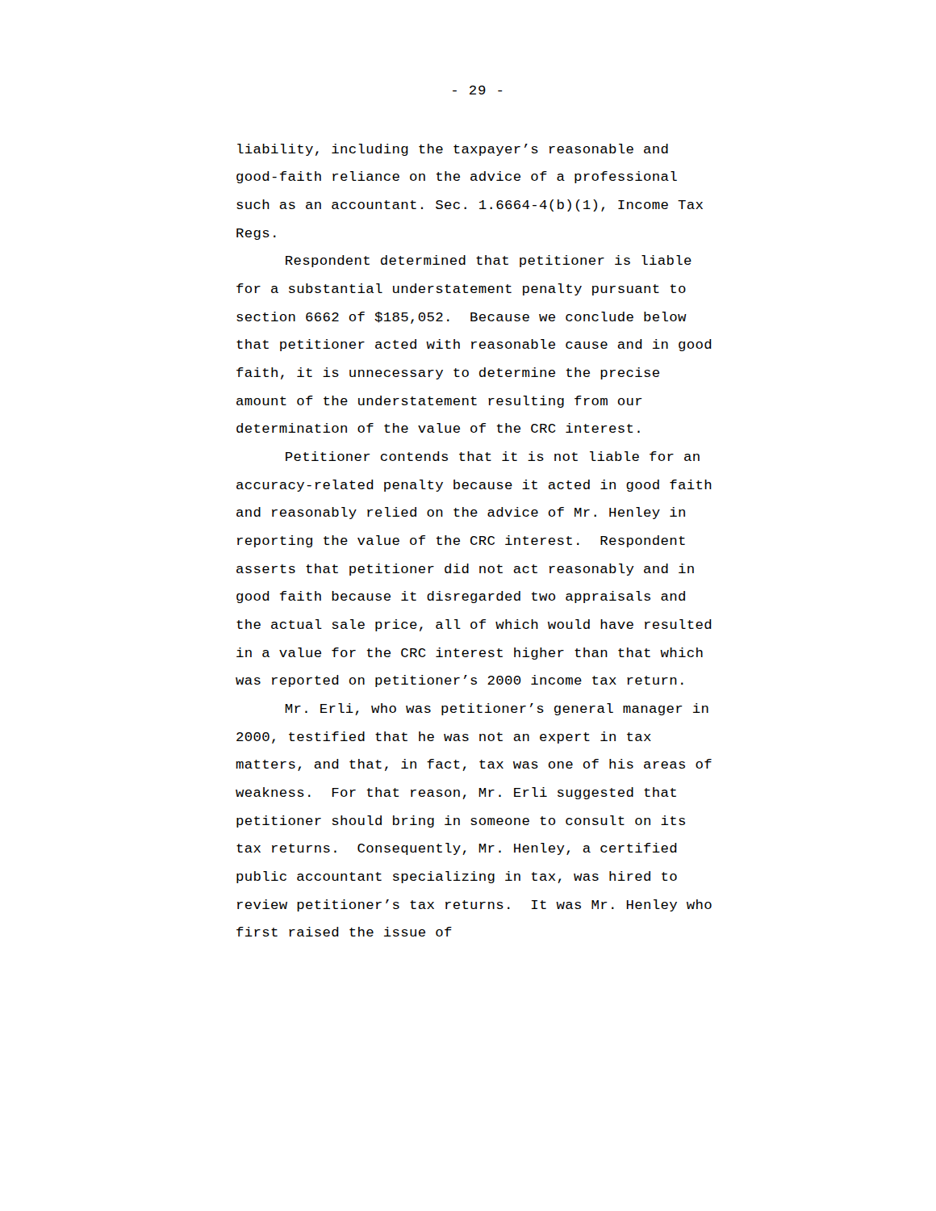- 29 -
liability, including the taxpayer’s reasonable and good-faith reliance on the advice of a professional such as an accountant. Sec. 1.6664-4(b)(1), Income Tax Regs.
Respondent determined that petitioner is liable for a substantial understatement penalty pursuant to section 6662 of $185,052. Because we conclude below that petitioner acted with reasonable cause and in good faith, it is unnecessary to determine the precise amount of the understatement resulting from our determination of the value of the CRC interest.
Petitioner contends that it is not liable for an accuracy-related penalty because it acted in good faith and reasonably relied on the advice of Mr. Henley in reporting the value of the CRC interest. Respondent asserts that petitioner did not act reasonably and in good faith because it disregarded two appraisals and the actual sale price, all of which would have resulted in a value for the CRC interest higher than that which was reported on petitioner’s 2000 income tax return.
Mr. Erli, who was petitioner’s general manager in 2000, testified that he was not an expert in tax matters, and that, in fact, tax was one of his areas of weakness. For that reason, Mr. Erli suggested that petitioner should bring in someone to consult on its tax returns. Consequently, Mr. Henley, a certified public accountant specializing in tax, was hired to review petitioner’s tax returns. It was Mr. Henley who first raised the issue of